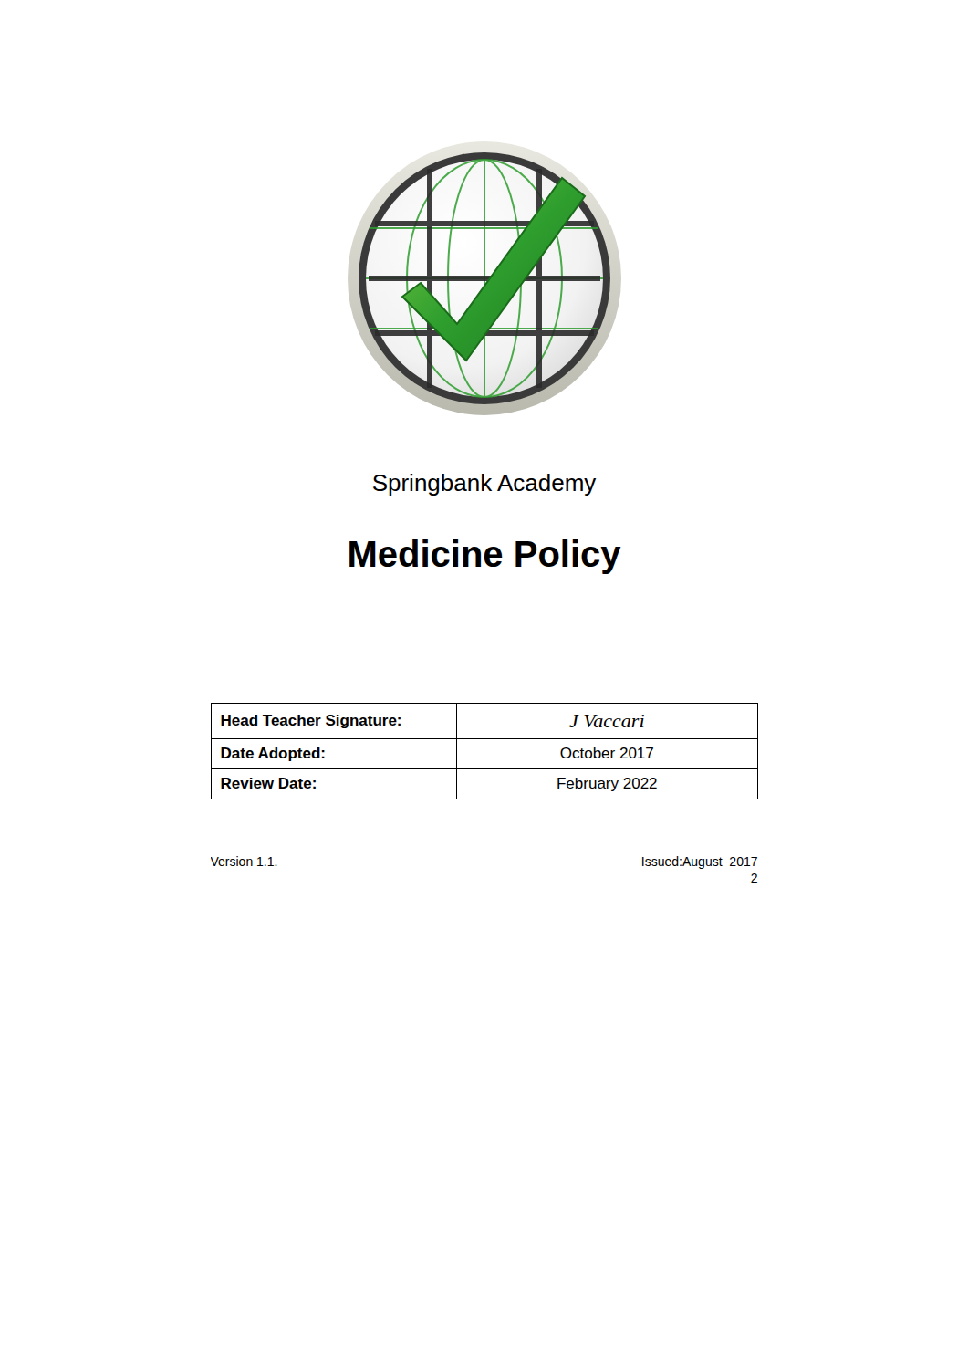Springbank Academy
Medicine Policy
| Head Teacher Signature: | J Vaccari |
| Date Adopted: | October 2017 |
| Review Date: | February 2022 |
Version 1.1.
Issued:August 2017
2